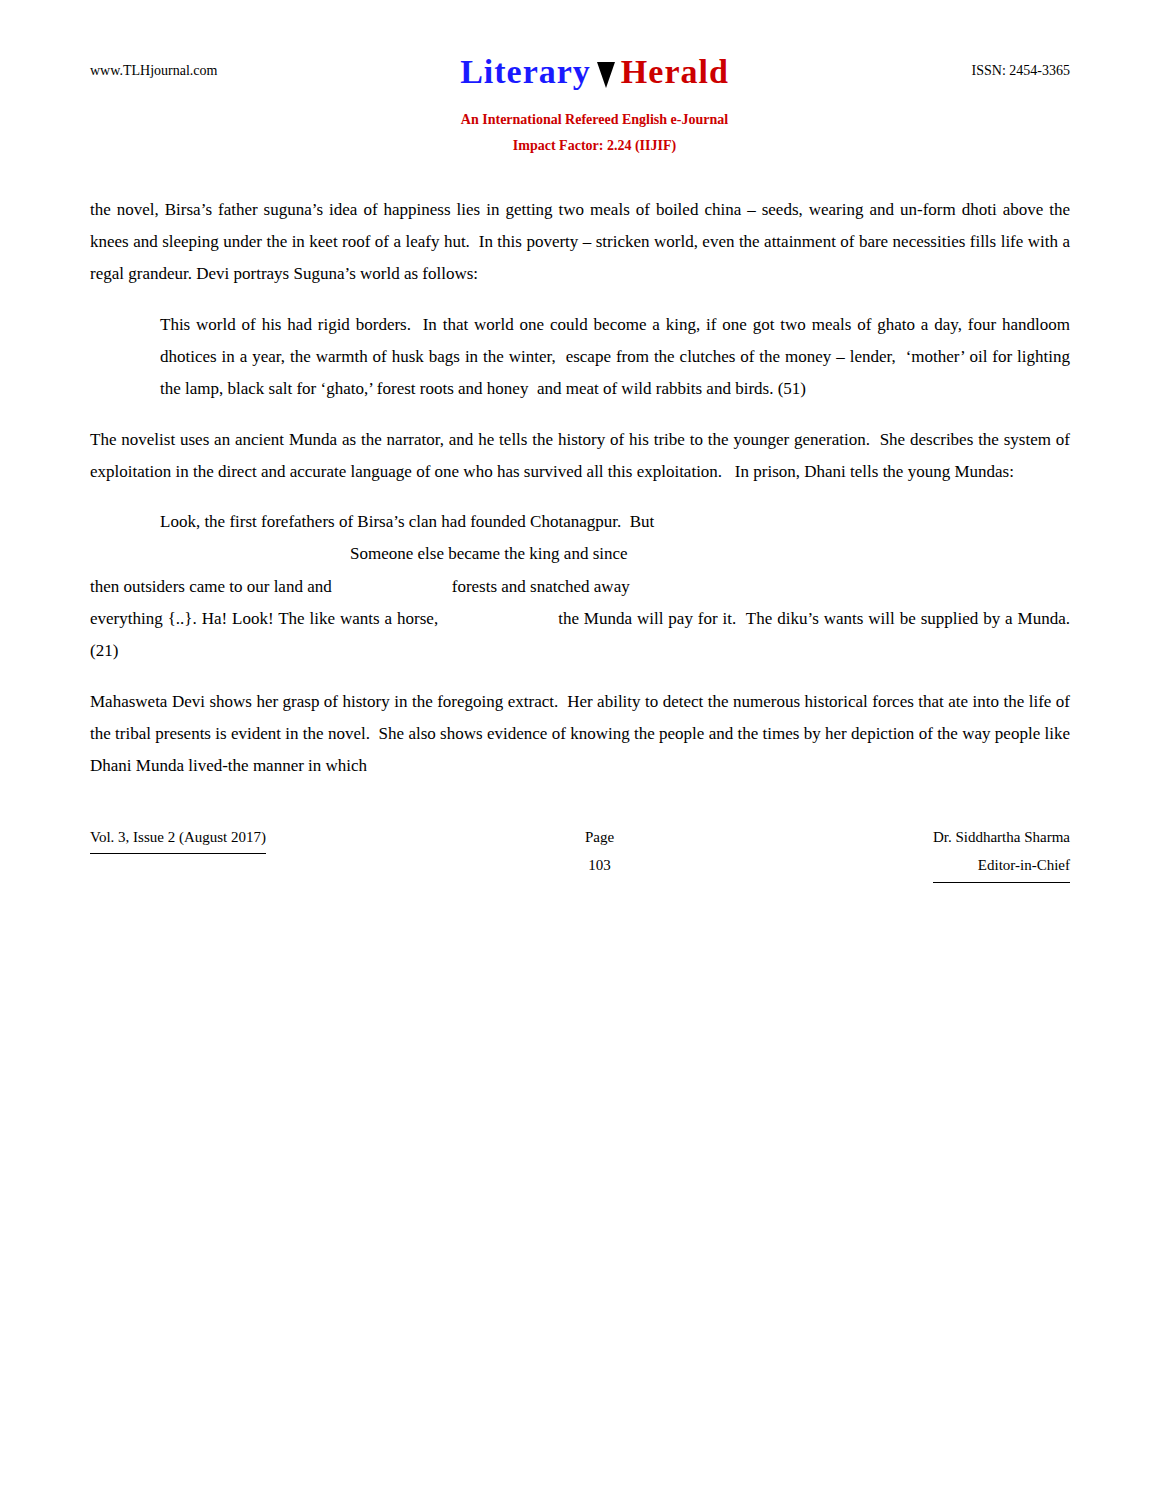www.TLHjournal.com
Literary Herald
An International Refereed English e-Journal
Impact Factor: 2.24 (IIJIF)
ISSN: 2454-3365
the novel, Birsa’s father suguna’s idea of happiness lies in getting two meals of boiled china – seeds, wearing and un-form dhoti above the knees and sleeping under the in keet roof of a leafy hut. In this poverty – stricken world, even the attainment of bare necessities fills life with a regal grandeur. Devi portrays Suguna’s world as follows:
This world of his had rigid borders. In that world one could become a king, if one got two meals of ghato a day, four handloom dhotices in a year, the warmth of husk bags in the winter, escape from the clutches of the money – lender, ‘mother’ oil for lighting the lamp, black salt for ‘ghato,’ forest roots and honey and meat of wild rabbits and birds. (51)
The novelist uses an ancient Munda as the narrator, and he tells the history of his tribe to the younger generation. She describes the system of exploitation in the direct and accurate language of one who has survived all this exploitation. In prison, Dhani tells the young Mundas:
Look, the first forefathers of Birsa’s clan had founded Chotanagpur. But Someone else became the king and since then outsiders came to our land and forests and snatched away everything {..}. Ha! Look! The like wants a horse, the Munda will pay for it. The diku’s wants will be supplied by a Munda. (21)
Mahasweta Devi shows her grasp of history in the foregoing extract. Her ability to detect the numerous historical forces that ate into the life of the tribal presents is evident in the novel. She also shows evidence of knowing the people and the times by her depiction of the way people like Dhani Munda lived-the manner in which
Vol. 3, Issue 2 (August 2017)
Page
103
Dr. Siddhartha Sharma
Editor-in-Chief